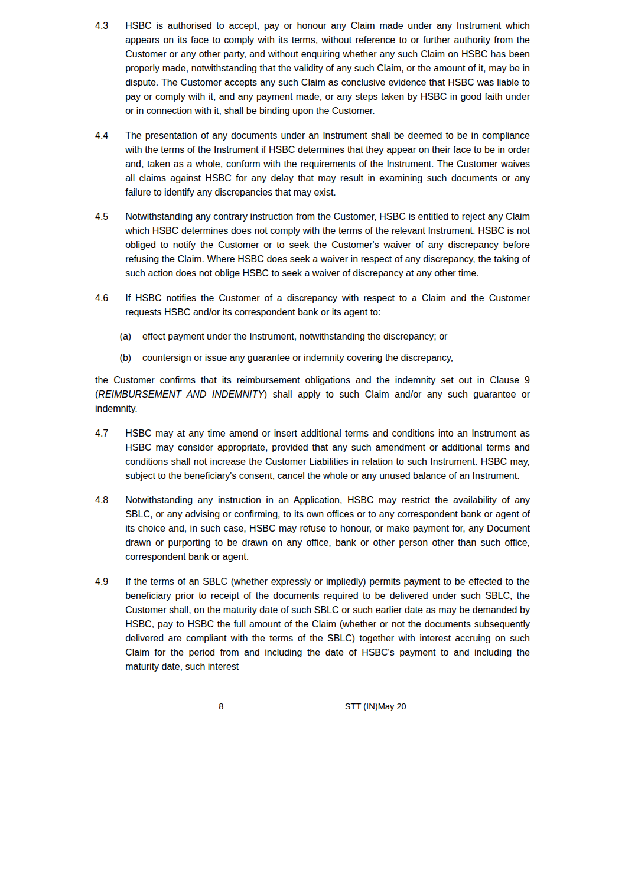4.3
HSBC is authorised to accept, pay or honour any Claim made under any Instrument which appears on its face to comply with its terms, without reference to or further authority from the Customer or any other party, and without enquiring whether any such Claim on HSBC has been properly made, notwithstanding that the validity of any such Claim, or the amount of it, may be in dispute. The Customer accepts any such Claim as conclusive evidence that HSBC was liable to pay or comply with it, and any payment made, or any steps taken by HSBC in good faith under or in connection with it, shall be binding upon the Customer.
4.4
The presentation of any documents under an Instrument shall be deemed to be in compliance with the terms of the Instrument if HSBC determines that they appear on their face to be in order and, taken as a whole, conform with the requirements of the Instrument. The Customer waives all claims against HSBC for any delay that may result in examining such documents or any failure to identify any discrepancies that may exist.
4.5
Notwithstanding any contrary instruction from the Customer, HSBC is entitled to reject any Claim which HSBC determines does not comply with the terms of the relevant Instrument. HSBC is not obliged to notify the Customer or to seek the Customer's waiver of any discrepancy before refusing the Claim. Where HSBC does seek a waiver in respect of any discrepancy, the taking of such action does not oblige HSBC to seek a waiver of discrepancy at any other time.
4.6
If HSBC notifies the Customer of a discrepancy with respect to a Claim and the Customer requests HSBC and/or its correspondent bank or its agent to:
(a) effect payment under the Instrument, notwithstanding the discrepancy; or
(b) countersign or issue any guarantee or indemnity covering the discrepancy,
the Customer confirms that its reimbursement obligations and the indemnity set out in Clause 9 (REIMBURSEMENT AND INDEMNITY) shall apply to such Claim and/or any such guarantee or indemnity.
4.7
HSBC may at any time amend or insert additional terms and conditions into an Instrument as HSBC may consider appropriate, provided that any such amendment or additional terms and conditions shall not increase the Customer Liabilities in relation to such Instrument. HSBC may, subject to the beneficiary's consent, cancel the whole or any unused balance of an Instrument.
4.8
Notwithstanding any instruction in an Application, HSBC may restrict the availability of any SBLC, or any advising or confirming, to its own offices or to any correspondent bank or agent of its choice and, in such case, HSBC may refuse to honour, or make payment for, any Document drawn or purporting to be drawn on any office, bank or other person other than such office, correspondent bank or agent.
4.9
If the terms of an SBLC (whether expressly or impliedly) permits payment to be effected to the beneficiary prior to receipt of the documents required to be delivered under such SBLC, the Customer shall, on the maturity date of such SBLC or such earlier date as may be demanded by HSBC, pay to HSBC the full amount of the Claim (whether or not the documents subsequently delivered are compliant with the terms of the SBLC) together with interest accruing on such Claim for the period from and including the date of HSBC's payment to and including the maturity date, such interest
8 STT (IN)May 20